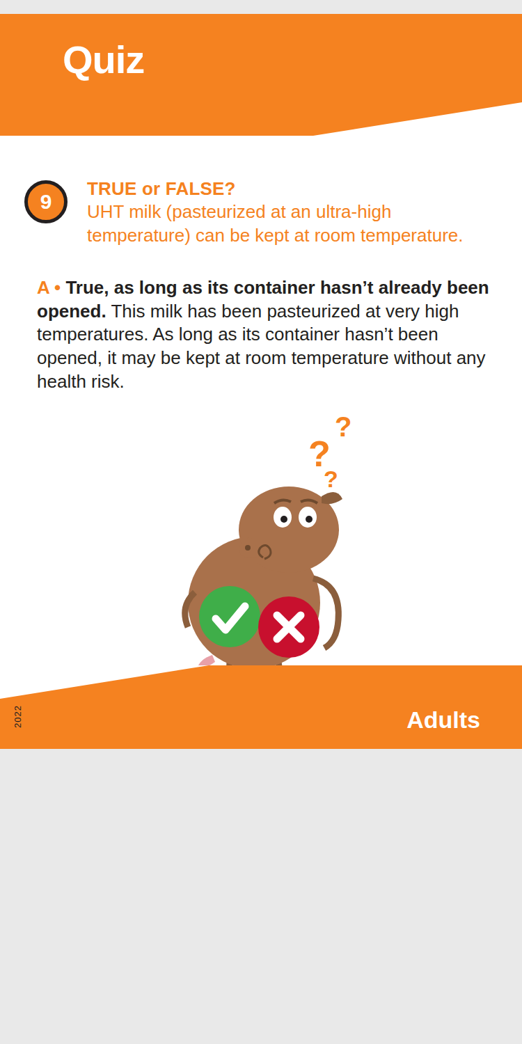Quiz
9
TRUE or FALSE?
UHT milk (pasteurized at an ultra-high temperature) can be kept at room temperature.
A • True, as long as its container hasn’t already been opened. This milk has been pasteurized at very high temperatures. As long as its container hasn’t been opened, it may be kept at room temperature without any health risk.
? ? ?
2022 Adults